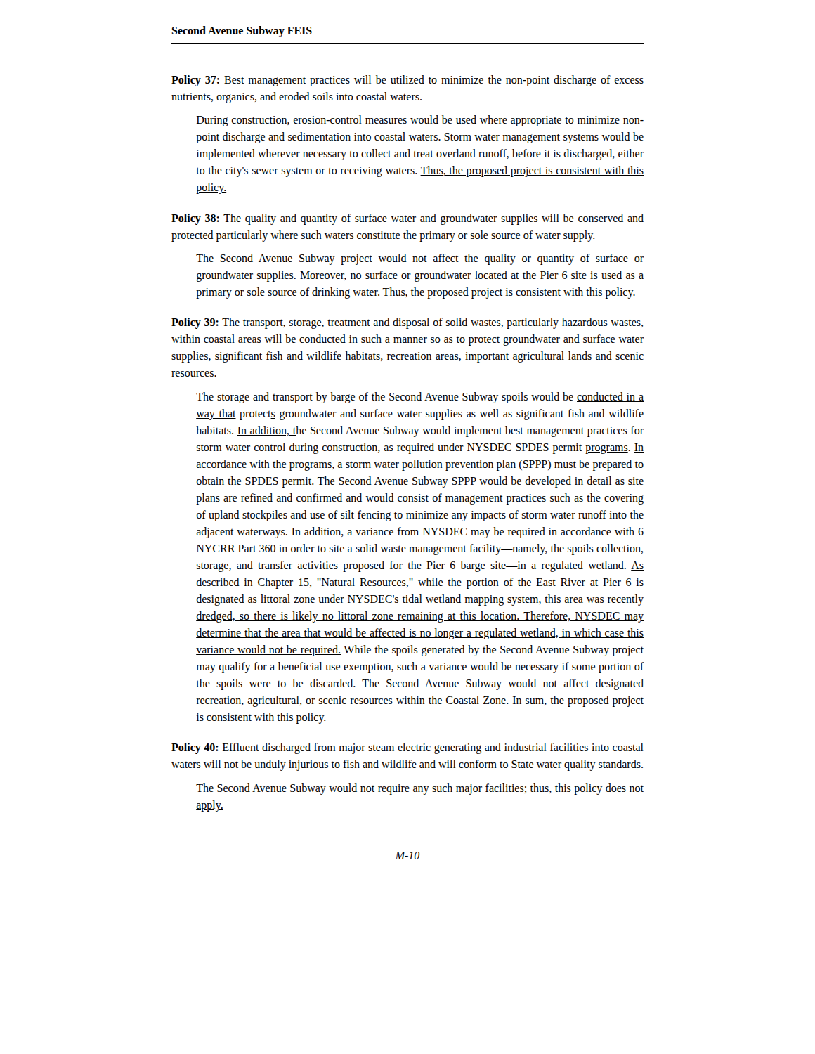Second Avenue Subway FEIS
Policy 37: Best management practices will be utilized to minimize the non-point discharge of excess nutrients, organics, and eroded soils into coastal waters.
During construction, erosion-control measures would be used where appropriate to minimize non-point discharge and sedimentation into coastal waters. Storm water management systems would be implemented wherever necessary to collect and treat overland runoff, before it is discharged, either to the city's sewer system or to receiving waters. Thus, the proposed project is consistent with this policy.
Policy 38: The quality and quantity of surface water and groundwater supplies will be conserved and protected particularly where such waters constitute the primary or sole source of water supply.
The Second Avenue Subway project would not affect the quality or quantity of surface or groundwater supplies. Moreover, no surface or groundwater located at the Pier 6 site is used as a primary or sole source of drinking water. Thus, the proposed project is consistent with this policy.
Policy 39: The transport, storage, treatment and disposal of solid wastes, particularly hazardous wastes, within coastal areas will be conducted in such a manner so as to protect groundwater and surface water supplies, significant fish and wildlife habitats, recreation areas, important agricultural lands and scenic resources.
The storage and transport by barge of the Second Avenue Subway spoils would be conducted in a way that protects groundwater and surface water supplies as well as significant fish and wildlife habitats. In addition, the Second Avenue Subway would implement best management practices for storm water control during construction, as required under NYSDEC SPDES permit programs. In accordance with the programs, a storm water pollution prevention plan (SPPP) must be prepared to obtain the SPDES permit. The Second Avenue Subway SPPP would be developed in detail as site plans are refined and confirmed and would consist of management practices such as the covering of upland stockpiles and use of silt fencing to minimize any impacts of storm water runoff into the adjacent waterways. In addition, a variance from NYSDEC may be required in accordance with 6 NYCRR Part 360 in order to site a solid waste management facility—namely, the spoils collection, storage, and transfer activities proposed for the Pier 6 barge site—in a regulated wetland. As described in Chapter 15, "Natural Resources," while the portion of the East River at Pier 6 is designated as littoral zone under NYSDEC's tidal wetland mapping system, this area was recently dredged, so there is likely no littoral zone remaining at this location. Therefore, NYSDEC may determine that the area that would be affected is no longer a regulated wetland, in which case this variance would not be required. While the spoils generated by the Second Avenue Subway project may qualify for a beneficial use exemption, such a variance would be necessary if some portion of the spoils were to be discarded. The Second Avenue Subway would not affect designated recreation, agricultural, or scenic resources within the Coastal Zone. In sum, the proposed project is consistent with this policy.
Policy 40: Effluent discharged from major steam electric generating and industrial facilities into coastal waters will not be unduly injurious to fish and wildlife and will conform to State water quality standards.
The Second Avenue Subway would not require any such major facilities; thus, this policy does not apply.
M-10